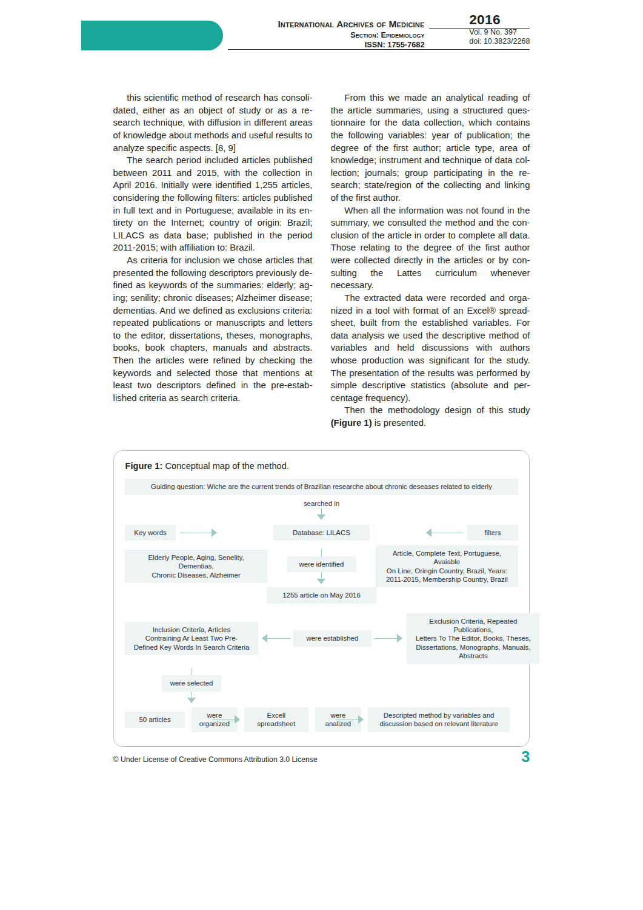International Archives of Medicine
Section: Epidemiology
ISSN: 1755-7682
2016
Vol. 9 No. 397
doi: 10.3823/2268
this scientific method of research has consolidated, either as an object of study or as a research technique, with diffusion in different areas of knowledge about methods and useful results to analyze specific aspects. [8, 9]
The search period included articles published between 2011 and 2015, with the collection in April 2016. Initially were identified 1,255 articles, considering the following filters: articles published in full text and in Portuguese; available in its entirety on the Internet; country of origin: Brazil; LILACS as data base; published in the period 2011-2015; with affiliation to: Brazil.
As criteria for inclusion we chose articles that presented the following descriptors previously defined as keywords of the summaries: elderly; aging; senility; chronic diseases; Alzheimer disease; dementias. And we defined as exclusions criteria: repeated publications or manuscripts and letters to the editor, dissertations, theses, monographs, books, book chapters, manuals and abstracts. Then the articles were refined by checking the keywords and selected those that mentions at least two descriptors defined in the pre-established criteria as search criteria.
From this we made an analytical reading of the article summaries, using a structured questionnaire for the data collection, which contains the following variables: year of publication; the degree of the first author; article type, area of knowledge; instrument and technique of data collection; journals; group participating in the research; state/region of the collecting and linking of the first author.
When all the information was not found in the summary, we consulted the method and the conclusion of the article in order to complete all data. Those relating to the degree of the first author were collected directly in the articles or by consulting the Lattes curriculum whenever necessary.
The extracted data were recorded and organized in a tool with format of an Excel® spreadsheet, built from the established variables. For data analysis we used the descriptive method of variables and held discussions with authors whose production was significant for the study. The presentation of the results was performed by simple descriptive statistics (absolute and percentage frequency).
Then the methodology design of this study (Figure 1) is presented.
Figure 1: Conceptual map of the method.
Guiding question: Wiche are the current trends of Brazilian researche about chronic deseases related to elderly
searched in
Key words
Database: LILACS
filters
Elderly People, Aging, Senelity, Dementias,
Chronic Diseases, Alzheimer
were identified
Article, Complete Text, Portuguese, Avaiable
On Line, Oringin Country, Brazil, Years:
2011-2015, Membership Country, Brazil
1255 article on May 2016
Inclusion Criteria, Articles
Contraining Ar Least Two Pre-
Defined Key Words In Search Criteria
were established
Exclusion Criteria, Repeated Publications,
Letters To The Editor, Books, Theses,
Dissertations, Monographs, Manuals,
Abstracts
were selected
50 articles
were
organized
Excell
spreadsheet
were
analized
Descripted method by variables and
discussion based on relevant literature
© Under License of Creative Commons Attribution 3.0 License
3